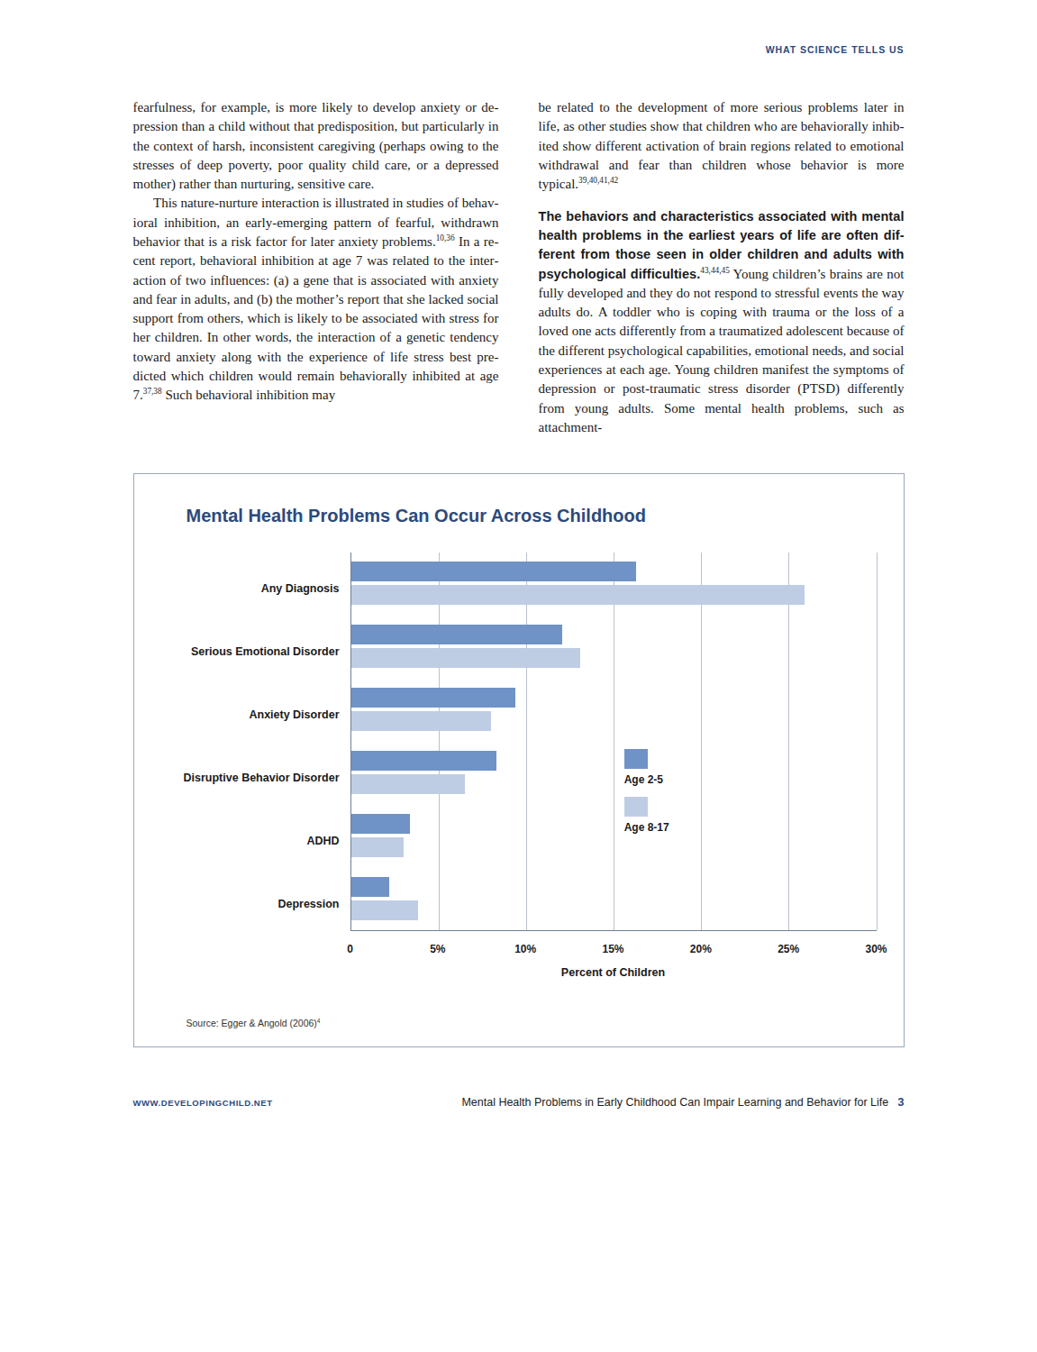What Science Tells Us
fearfulness, for example, is more likely to develop anxiety or depression than a child without that predisposition, but particularly in the context of harsh, inconsistent caregiving (perhaps owing to the stresses of deep poverty, poor quality child care, or a depressed mother) rather than nurturing, sensitive care.
This nature-nurture interaction is illustrated in studies of behavioral inhibition, an early-emerging pattern of fearful, withdrawn behavior that is a risk factor for later anxiety problems.10,36 In a recent report, behavioral inhibition at age 7 was related to the interaction of two influences: (a) a gene that is associated with anxiety and fear in adults, and (b) the mother’s report that she lacked social support from others, which is likely to be associated with stress for her children. In other words, the interaction of a genetic tendency toward anxiety along with the experience of life stress best predicted which children would remain behaviorally inhibited at age 7.37,38 Such behavioral inhibition may
be related to the development of more serious problems later in life, as other studies show that children who are behaviorally inhibited show different activation of brain regions related to emotional withdrawal and fear than children whose behavior is more typical.39,40,41,42
The behaviors and characteristics associated with mental health problems in the earliest years of life are often different from those seen in older children and adults with psychological difficulties.43,44,45 Young children’s brains are not fully developed and they do not respond to stressful events the way adults do. A toddler who is coping with trauma or the loss of a loved one acts differently from a traumatized adolescent because of the different psychological capabilities, emotional needs, and social experiences at each age. Young children manifest the symptoms of depression or post-traumatic stress disorder (PTSD) differently from young adults. Some mental health problems, such as attachment-
Mental Health Problems Can Occur Across Childhood
Any Diagnosis
Serious Emotional Disorder
Anxiety Disorder
Disruptive Behavior Disorder
ADHD
Depression
Age 2-5
Age 8-17
0 5% 10% 15% 20% 25% 30%
Percent of Children
Source: Egger & Angold (2006)4
www.developingchild.net
Mental Health Problems in Early Childhood Can Impair Learning and Behavior for Life3